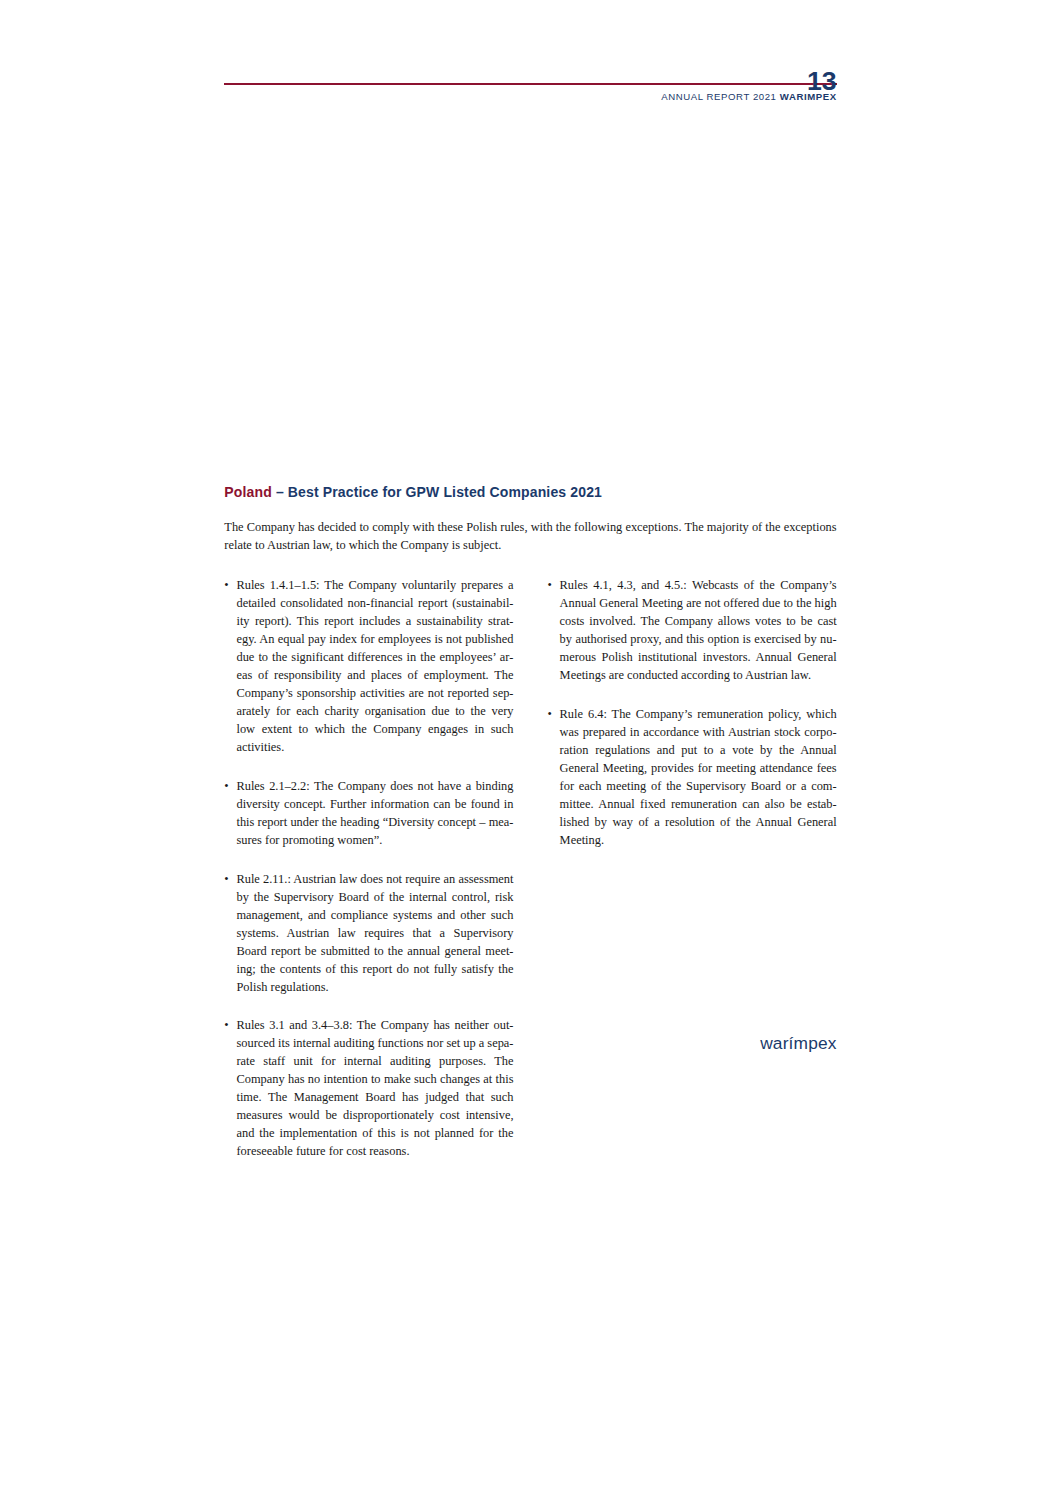Annual Report 2021 Warimpex
13
Poland – Best Practice for GPW Listed Companies 2021
The Company has decided to comply with these Polish rules, with the following exceptions. The majority of the exceptions relate to Austrian law, to which the Company is subject.
Rules 1.4.1–1.5: The Company voluntarily prepares a detailed consolidated non-financial report (sustainability report). This report includes a sustainability strategy. An equal pay index for employees is not published due to the significant differences in the employees’ areas of responsibility and places of employment. The Company’s sponsorship activities are not reported separately for each charity organisation due to the very low extent to which the Company engages in such activities.
Rules 2.1–2.2: The Company does not have a binding diversity concept. Further information can be found in this report under the heading “Diversity concept – measures for promoting women”.
Rule 2.11.: Austrian law does not require an assessment by the Supervisory Board of the internal control, risk management, and compliance systems and other such systems. Austrian law requires that a Supervisory Board report be submitted to the annual general meeting; the contents of this report do not fully satisfy the Polish regulations.
Rules 3.1 and 3.4–3.8: The Company has neither outsourced its internal auditing functions nor set up a separate staff unit for internal auditing purposes. The Company has no intention to make such changes at this time. The Management Board has judged that such measures would be disproportionately cost intensive, and the implementation of this is not planned for the foreseeable future for cost reasons.
Rules 4.1, 4.3, and 4.5.: Webcasts of the Company’s Annual General Meeting are not offered due to the high costs involved. The Company allows votes to be cast by authorised proxy, and this option is exercised by numerous Polish institutional investors. Annual General Meetings are conducted according to Austrian law.
Rule 6.4: The Company’s remuneration policy, which was prepared in accordance with Austrian stock corporation regulations and put to a vote by the Annual General Meeting, provides for meeting attendance fees for each meeting of the Supervisory Board or a committee. Annual fixed remuneration can also be established by way of a resolution of the Annual General Meeting.
warímpex